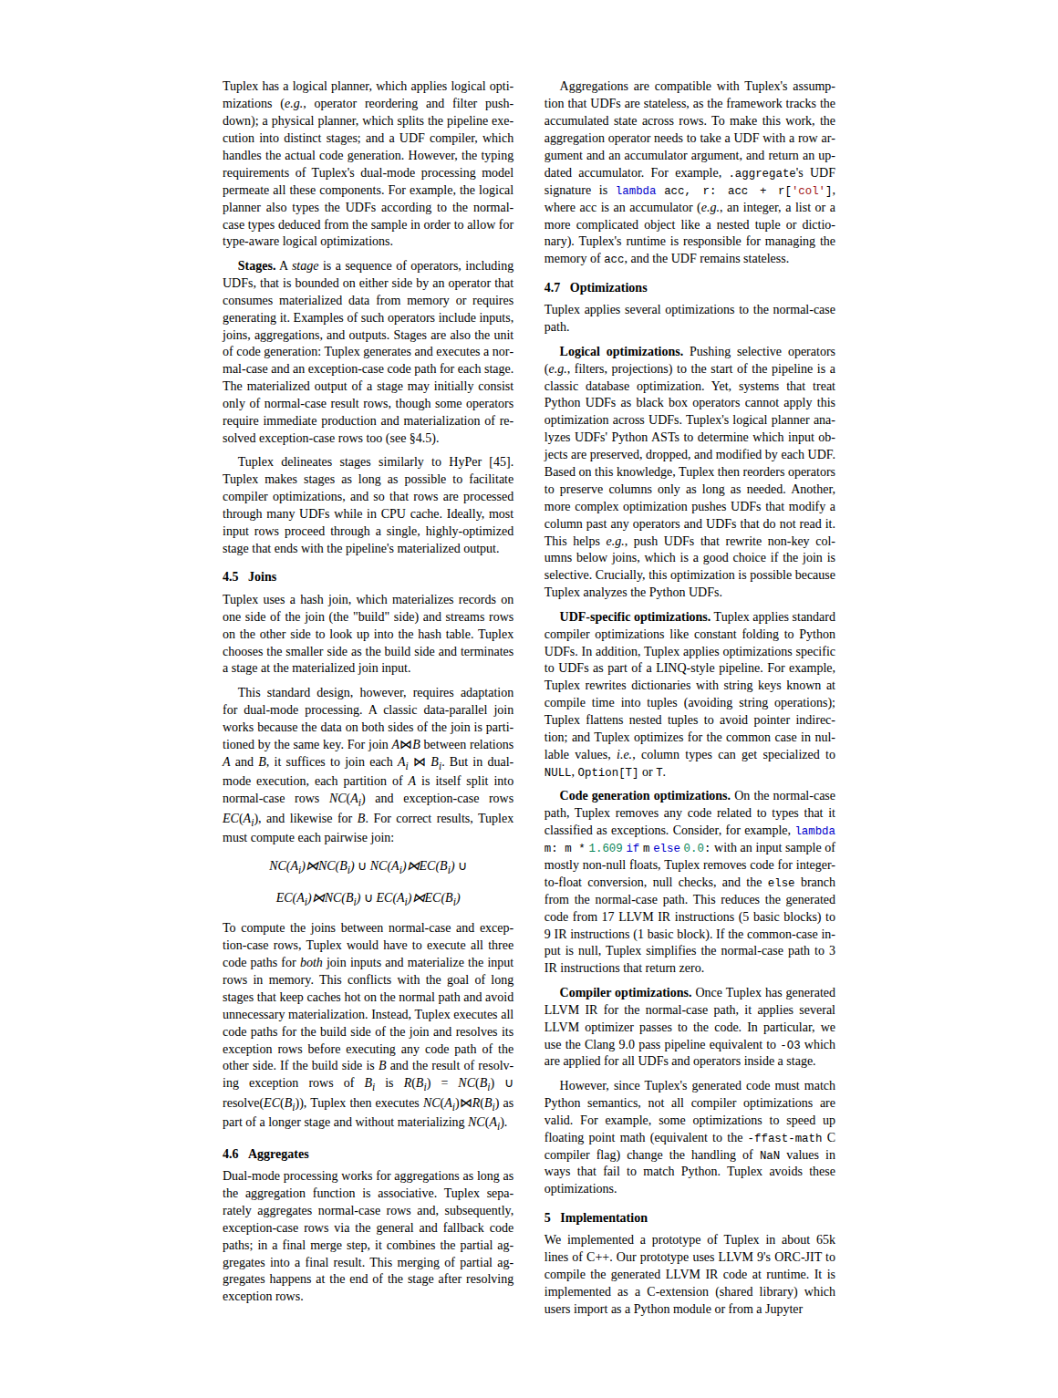Tuplex has a logical planner, which applies logical optimizations (e.g., operator reordering and filter pushdown); a physical planner, which splits the pipeline execution into distinct stages; and a UDF compiler, which handles the actual code generation. However, the typing requirements of Tuplex's dual-mode processing model permeate all these components. For example, the logical planner also types the UDFs according to the normal-case types deduced from the sample in order to allow for type-aware logical optimizations.
Stages. A stage is a sequence of operators, including UDFs, that is bounded on either side by an operator that consumes materialized data from memory or requires generating it. Examples of such operators include inputs, joins, aggregations, and outputs. Stages are also the unit of code generation: Tuplex generates and executes a normal-case and an exception-case code path for each stage. The materialized output of a stage may initially consist only of normal-case result rows, though some operators require immediate production and materialization of resolved exception-case rows too (see §4.5).
Tuplex delineates stages similarly to HyPer [45]. Tuplex makes stages as long as possible to facilitate compiler optimizations, and so that rows are processed through many UDFs while in CPU cache. Ideally, most input rows proceed through a single, highly-optimized stage that ends with the pipeline's materialized output.
4.5 Joins
Tuplex uses a hash join, which materializes records on one side of the join (the "build" side) and streams rows on the other side to look up into the hash table. Tuplex chooses the smaller side as the build side and terminates a stage at the materialized join input.
This standard design, however, requires adaptation for dual-mode processing. A classic data-parallel join works because the data on both sides of the join is partitioned by the same key. For join A⋈B between relations A and B, it suffices to join each Ai ⋈ Bi. But in dual-mode execution, each partition of A is itself split into normal-case rows NC(Ai) and exception-case rows EC(Ai), and likewise for B. For correct results, Tuplex must compute each pairwise join:
NC(Ai)⋈NC(Bi) ∪ NC(Ai)⋈EC(Bi) ∪
EC(Ai)⋈NC(Bi) ∪ EC(Ai)⋈EC(Bi)
To compute the joins between normal-case and exception-case rows, Tuplex would have to execute all three code paths for both join inputs and materialize the input rows in memory. This conflicts with the goal of long stages that keep caches hot on the normal path and avoid unnecessary materialization. Instead, Tuplex executes all code paths for the build side of the join and resolves its exception rows before executing any code path of the other side. If the build side is B and the result of resolving exception rows of Bi is R(Bi) = NC(Bi) ∪ resolve(EC(Bi)), Tuplex then executes NC(Ai)⋈R(Bi) as part of a longer stage and without materializing NC(Ai).
4.6 Aggregates
Dual-mode processing works for aggregations as long as the aggregation function is associative. Tuplex separately aggregates normal-case rows and, subsequently, exception-case rows via the general and fallback code paths; in a final merge step, it combines the partial aggregates into a final result. This merging of partial aggregates happens at the end of the stage after resolving exception rows.
Aggregations are compatible with Tuplex's assumption that UDFs are stateless, as the framework tracks the accumulated state across rows. To make this work, the aggregation operator needs to take a UDF with a row argument and an accumulator argument, and return an updated accumulator. For example, .aggregate's UDF signature is lambda acc, r: acc + r['col'], where acc is an accumulator (e.g., an integer, a list or a more complicated object like a nested tuple or dictionary). Tuplex's runtime is responsible for managing the memory of acc, and the UDF remains stateless.
4.7 Optimizations
Tuplex applies several optimizations to the normal-case path.
Logical optimizations. Pushing selective operators (e.g., filters, projections) to the start of the pipeline is a classic database optimization. Yet, systems that treat Python UDFs as black box operators cannot apply this optimization across UDFs. Tuplex's logical planner analyzes UDFs' Python ASTs to determine which input objects are preserved, dropped, and modified by each UDF. Based on this knowledge, Tuplex then reorders operators to preserve columns only as long as needed. Another, more complex optimization pushes UDFs that modify a column past any operators and UDFs that do not read it. This helps e.g., push UDFs that rewrite non-key columns below joins, which is a good choice if the join is selective. Crucially, this optimization is possible because Tuplex analyzes the Python UDFs.
UDF-specific optimizations. Tuplex applies standard compiler optimizations like constant folding to Python UDFs. In addition, Tuplex applies optimizations specific to UDFs as part of a LINQ-style pipeline. For example, Tuplex rewrites dictionaries with string keys known at compile time into tuples (avoiding string operations); Tuplex flattens nested tuples to avoid pointer indirection; and Tuplex optimizes for the common case in nullable values, i.e., column types can get specialized to NULL, Option[T] or T.
Code generation optimizations. On the normal-case path, Tuplex removes any code related to types that it classified as exceptions. Consider, for example, lambda m: m * 1.609 if m else 0.0: with an input sample of mostly non-null floats, Tuplex removes code for integer-to-float conversion, null checks, and the else branch from the normal-case path. This reduces the generated code from 17 LLVM IR instructions (5 basic blocks) to 9 IR instructions (1 basic block). If the common-case input is null, Tuplex simplifies the normal-case path to 3 IR instructions that return zero.
Compiler optimizations. Once Tuplex has generated LLVM IR for the normal-case path, it applies several LLVM optimizer passes to the code. In particular, we use the Clang 9.0 pass pipeline equivalent to -O3 which are applied for all UDFs and operators inside a stage.
However, since Tuplex's generated code must match Python semantics, not all compiler optimizations are valid. For example, some optimizations to speed up floating point math (equivalent to the -ffast-math C compiler flag) change the handling of NaN values in ways that fail to match Python. Tuplex avoids these optimizations.
5 Implementation
We implemented a prototype of Tuplex in about 65k lines of C++. Our prototype uses LLVM 9's ORC-JIT to compile the generated LLVM IR code at runtime. It is implemented as a C-extension (shared library) which users import as a Python module or from a Jupyter